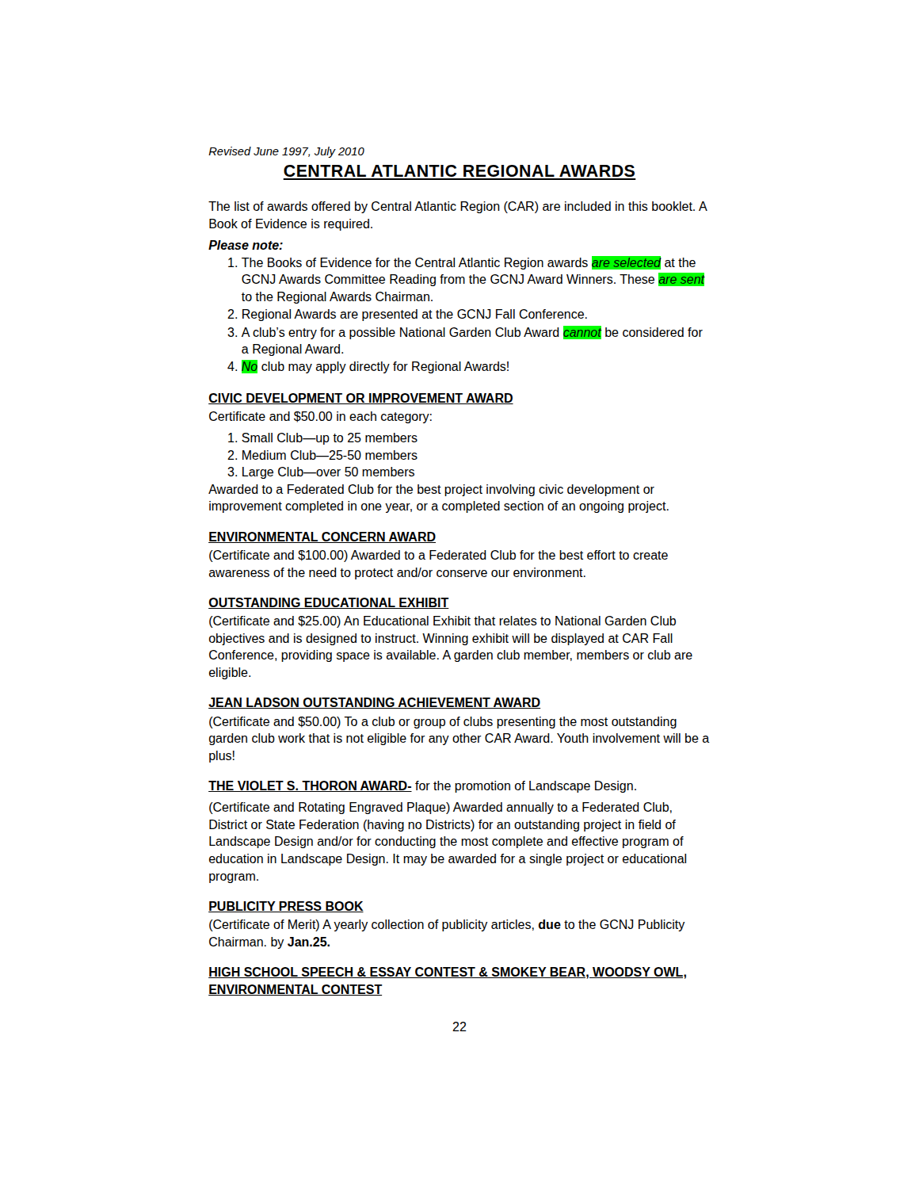Revised June 1997, July 2010
CENTRAL ATLANTIC REGIONAL AWARDS
The list of awards offered by Central Atlantic Region (CAR) are included in this booklet. A Book of Evidence is required.
Please note:
The Books of Evidence for the Central Atlantic Region awards are selected at the GCNJ Awards Committee Reading from the GCNJ Award Winners. These are sent to the Regional Awards Chairman.
Regional Awards are presented at the GCNJ Fall Conference.
A club’s entry for a possible National Garden Club Award cannot be considered for a Regional Award.
No club may apply directly for Regional Awards!
CIVIC DEVELOPMENT OR IMPROVEMENT AWARD
Certificate and $50.00 in each category:
Small Club—up to 25 members
Medium Club—25-50 members
Large Club—over 50 members
Awarded to a Federated Club for the best project involving civic development or improvement completed in one year, or a completed section of an ongoing project.
ENVIRONMENTAL CONCERN AWARD
(Certificate and $100.00) Awarded to a Federated Club for the best effort to create awareness of the need to protect and/or conserve our environment.
OUTSTANDING EDUCATIONAL EXHIBIT
(Certificate and $25.00) An Educational Exhibit that relates to National Garden Club objectives and is designed to instruct. Winning exhibit will be displayed at CAR Fall Conference, providing space is available. A garden club member, members or club are eligible.
JEAN LADSON OUTSTANDING ACHIEVEMENT AWARD
(Certificate and $50.00) To a club or group of clubs presenting the most outstanding garden club work that is not eligible for any other CAR Award. Youth involvement will be a plus!
THE VIOLET S. THORON AWARD- for the promotion of Landscape Design.
(Certificate and Rotating Engraved Plaque) Awarded annually to a Federated Club, District or State Federation (having no Districts) for an outstanding project in field of Landscape Design and/or for conducting the most complete and effective program of education in Landscape Design. It may be awarded for a single project or educational program.
PUBLICITY PRESS BOOK
(Certificate of Merit) A yearly collection of publicity articles, due to the GCNJ Publicity Chairman. by Jan.25.
HIGH SCHOOL SPEECH & ESSAY CONTEST & SMOKEY BEAR, WOODSY OWL, ENVIRONMENTAL CONTEST
22